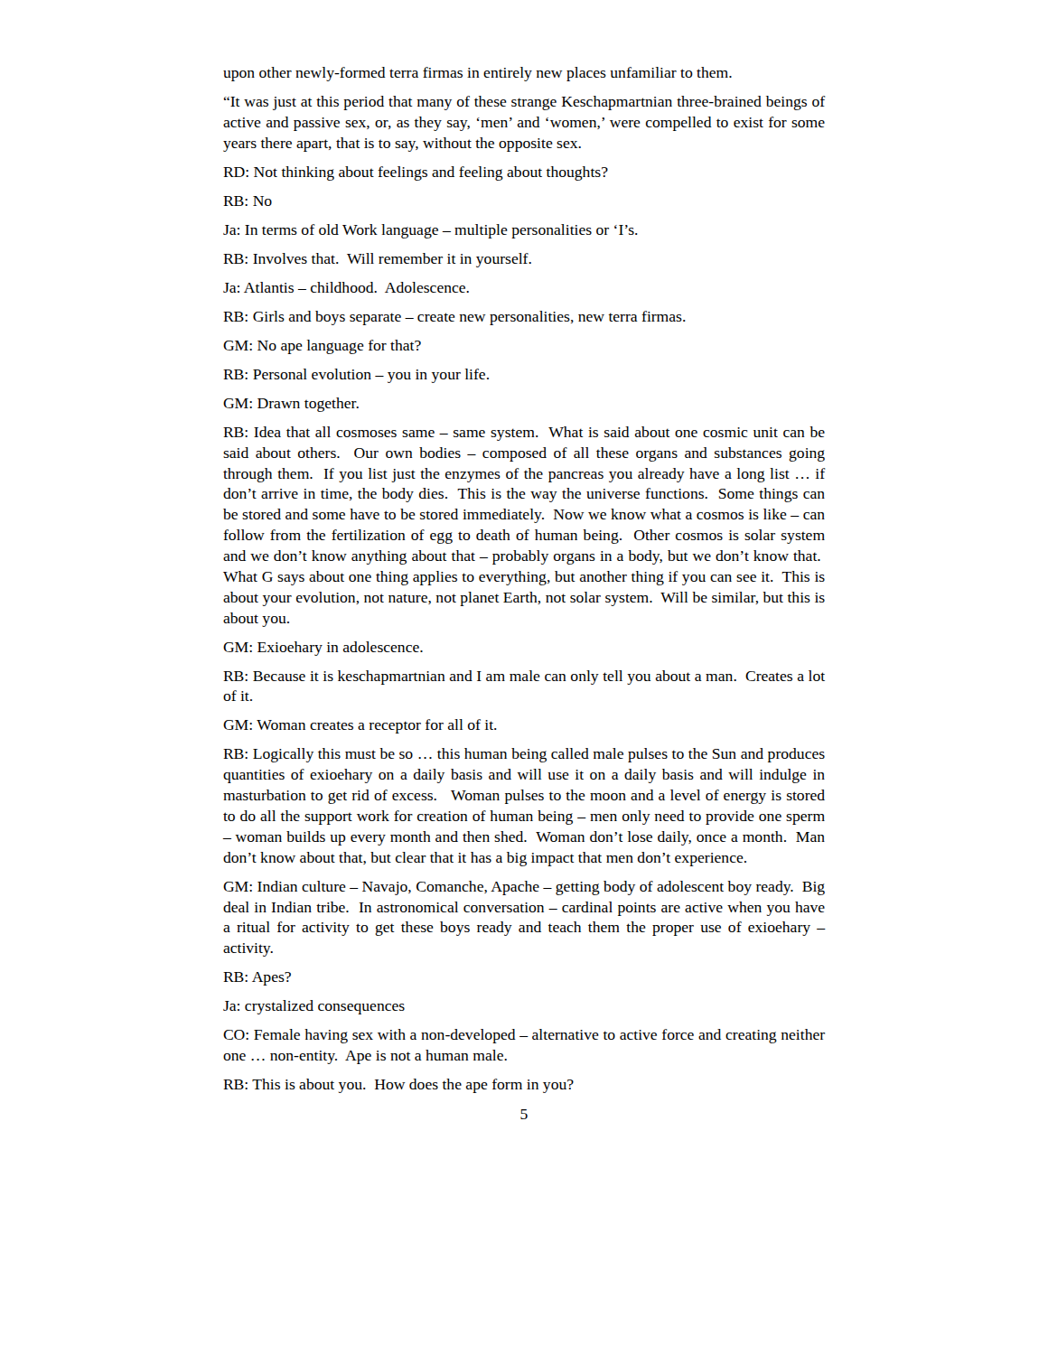upon other newly-formed terra firmas in entirely new places unfamiliar to them.
“It was just at this period that many of these strange Keschapmartnian three-brained beings of active and passive sex, or, as they say, ‘men’ and ‘women,’ were compelled to exist for some years there apart, that is to say, without the opposite sex.
RD: Not thinking about feelings and feeling about thoughts?
RB: No
Ja: In terms of old Work language – multiple personalities or ‘I’s.
RB: Involves that. Will remember it in yourself.
Ja: Atlantis – childhood. Adolescence.
RB: Girls and boys separate – create new personalities, new terra firmas.
GM: No ape language for that?
RB: Personal evolution – you in your life.
GM: Drawn together.
RB: Idea that all cosmoses same – same system. What is said about one cosmic unit can be said about others. Our own bodies – composed of all these organs and substances going through them. If you list just the enzymes of the pancreas you already have a long list … if don’t arrive in time, the body dies. This is the way the universe functions. Some things can be stored and some have to be stored immediately. Now we know what a cosmos is like – can follow from the fertilization of egg to death of human being. Other cosmos is solar system and we don’t know anything about that – probably organs in a body, but we don’t know that. What G says about one thing applies to everything, but another thing if you can see it. This is about your evolution, not nature, not planet Earth, not solar system. Will be similar, but this is about you.
GM: Exioehary in adolescence.
RB: Because it is keschapmartnian and I am male can only tell you about a man. Creates a lot of it.
GM: Woman creates a receptor for all of it.
RB: Logically this must be so … this human being called male pulses to the Sun and produces quantities of exioehary on a daily basis and will use it on a daily basis and will indulge in masturbation to get rid of excess. Woman pulses to the moon and a level of energy is stored to do all the support work for creation of human being – men only need to provide one sperm – woman builds up every month and then shed. Woman don’t lose daily, once a month. Man don’t know about that, but clear that it has a big impact that men don’t experience.
GM: Indian culture – Navajo, Comanche, Apache – getting body of adolescent boy ready. Big deal in Indian tribe. In astronomical conversation – cardinal points are active when you have a ritual for activity to get these boys ready and teach them the proper use of exioehary – activity.
RB: Apes?
Ja: crystalized consequences
CO: Female having sex with a non-developed – alternative to active force and creating neither one … non-entity. Ape is not a human male.
RB: This is about you. How does the ape form in you?
5